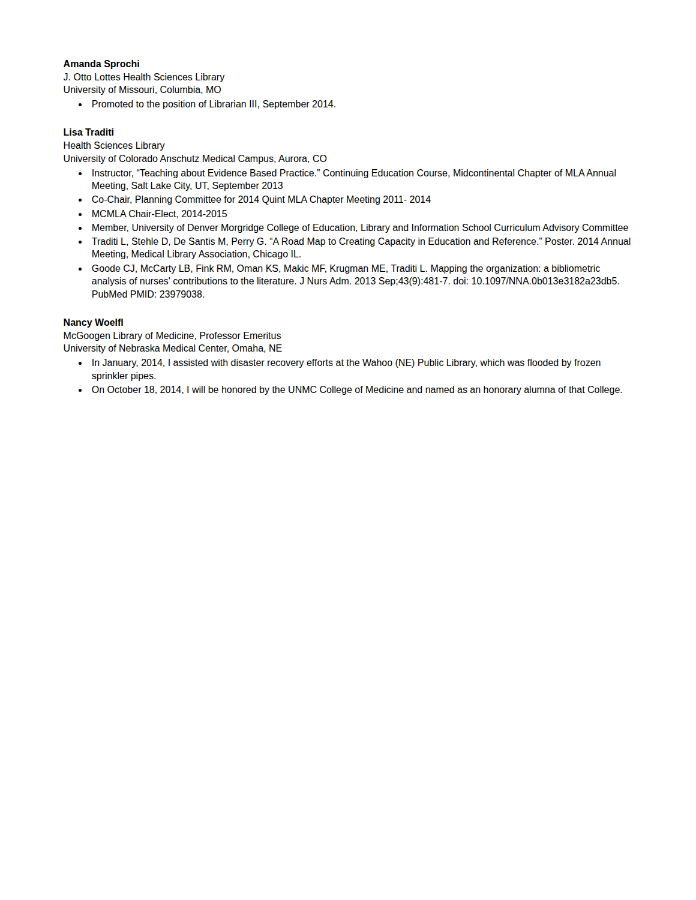Amanda Sprochi
J. Otto Lottes Health Sciences Library
University of Missouri, Columbia, MO
Promoted to the position of Librarian III, September 2014.
Lisa Traditi
Health Sciences Library
University of Colorado Anschutz Medical Campus, Aurora, CO
Instructor, “Teaching about Evidence Based Practice.” Continuing Education Course, Midcontinental Chapter of MLA Annual Meeting, Salt Lake City, UT, September 2013
Co-Chair, Planning Committee for 2014 Quint MLA Chapter Meeting 2011- 2014
MCMLA Chair-Elect, 2014-2015
Member, University of Denver Morgridge College of Education, Library and Information School Curriculum Advisory Committee
Traditi L, Stehle D, De Santis M, Perry G. “A Road Map to Creating Capacity in Education and Reference.” Poster. 2014 Annual Meeting, Medical Library Association, Chicago IL.
Goode CJ, McCarty LB, Fink RM, Oman KS, Makic MF, Krugman ME, Traditi L. Mapping the organization: a bibliometric analysis of nurses' contributions to the literature. J Nurs Adm. 2013 Sep;43(9):481-7. doi: 10.1097/NNA.0b013e3182a23db5. PubMed PMID: 23979038.
Nancy Woelfl
McGoogen Library of Medicine, Professor Emeritus
University of Nebraska Medical Center, Omaha, NE
In January, 2014, I assisted with disaster recovery efforts at the Wahoo (NE) Public Library, which was flooded by frozen sprinkler pipes.
On October 18, 2014, I will be honored by the UNMC College of Medicine and named as an honorary alumna of that College.